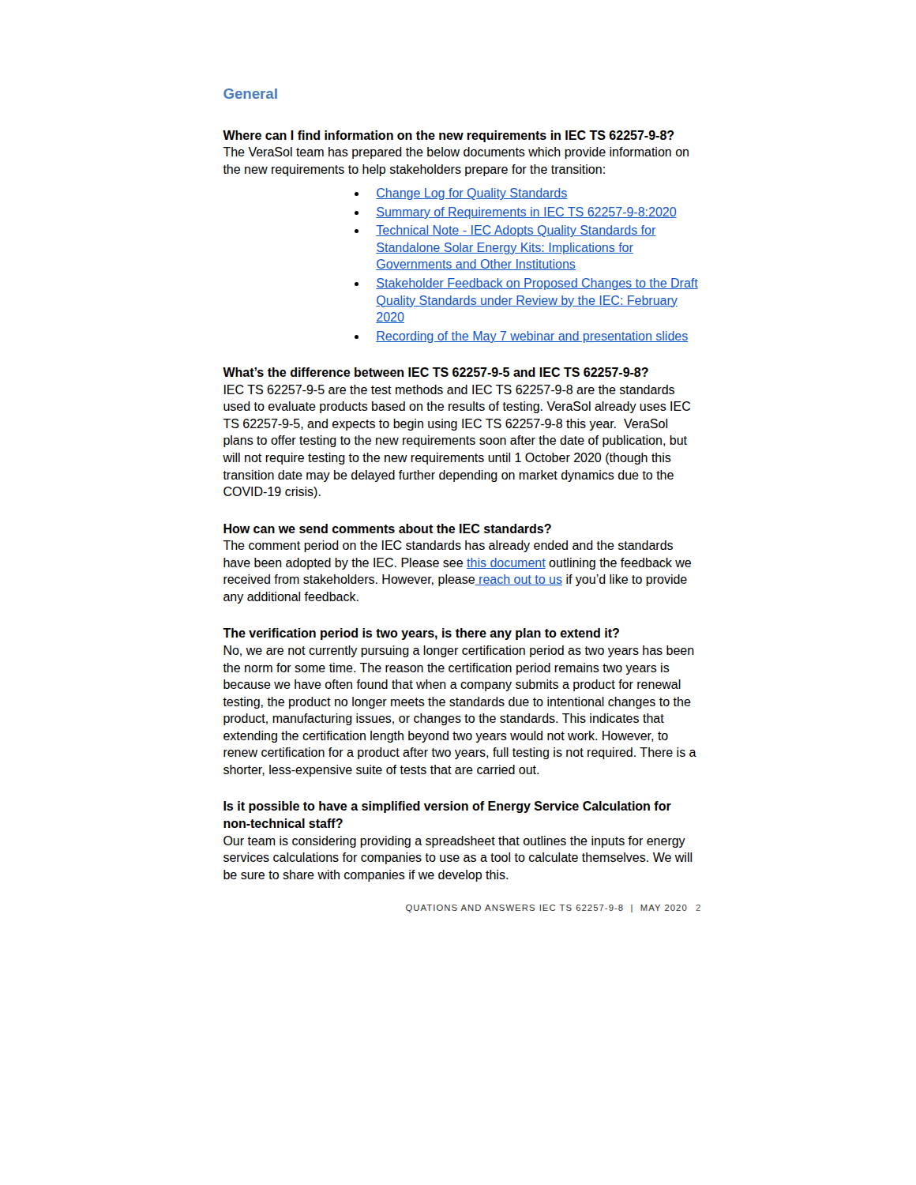General
Where can I find information on the new requirements in IEC TS 62257-9-8?
The VeraSol team has prepared the below documents which provide information on the new requirements to help stakeholders prepare for the transition:
Change Log for Quality Standards
Summary of Requirements in IEC TS 62257-9-8:2020
Technical Note - IEC Adopts Quality Standards for Standalone Solar Energy Kits: Implications for Governments and Other Institutions
Stakeholder Feedback on Proposed Changes to the Draft Quality Standards under Review by the IEC: February 2020
Recording of the May 7 webinar and presentation slides
What’s the difference between IEC TS 62257-9-5 and IEC TS 62257-9-8?
IEC TS 62257-9-5 are the test methods and IEC TS 62257-9-8 are the standards used to evaluate products based on the results of testing. VeraSol already uses IEC TS 62257-9-5, and expects to begin using IEC TS 62257-9-8 this year. VeraSol plans to offer testing to the new requirements soon after the date of publication, but will not require testing to the new requirements until 1 October 2020 (though this transition date may be delayed further depending on market dynamics due to the COVID-19 crisis).
How can we send comments about the IEC standards?
The comment period on the IEC standards has already ended and the standards have been adopted by the IEC. Please see this document outlining the feedback we received from stakeholders. However, please reach out to us if you’d like to provide any additional feedback.
The verification period is two years, is there any plan to extend it?
No, we are not currently pursuing a longer certification period as two years has been the norm for some time. The reason the certification period remains two years is because we have often found that when a company submits a product for renewal testing, the product no longer meets the standards due to intentional changes to the product, manufacturing issues, or changes to the standards. This indicates that extending the certification length beyond two years would not work. However, to renew certification for a product after two years, full testing is not required. There is a shorter, less-expensive suite of tests that are carried out.
Is it possible to have a simplified version of Energy Service Calculation for non-technical staff?
Our team is considering providing a spreadsheet that outlines the inputs for energy services calculations for companies to use as a tool to calculate themselves. We will be sure to share with companies if we develop this.
QUATIONS AND ANSWERS IEC TS 62257-9-8 | MAY 20202